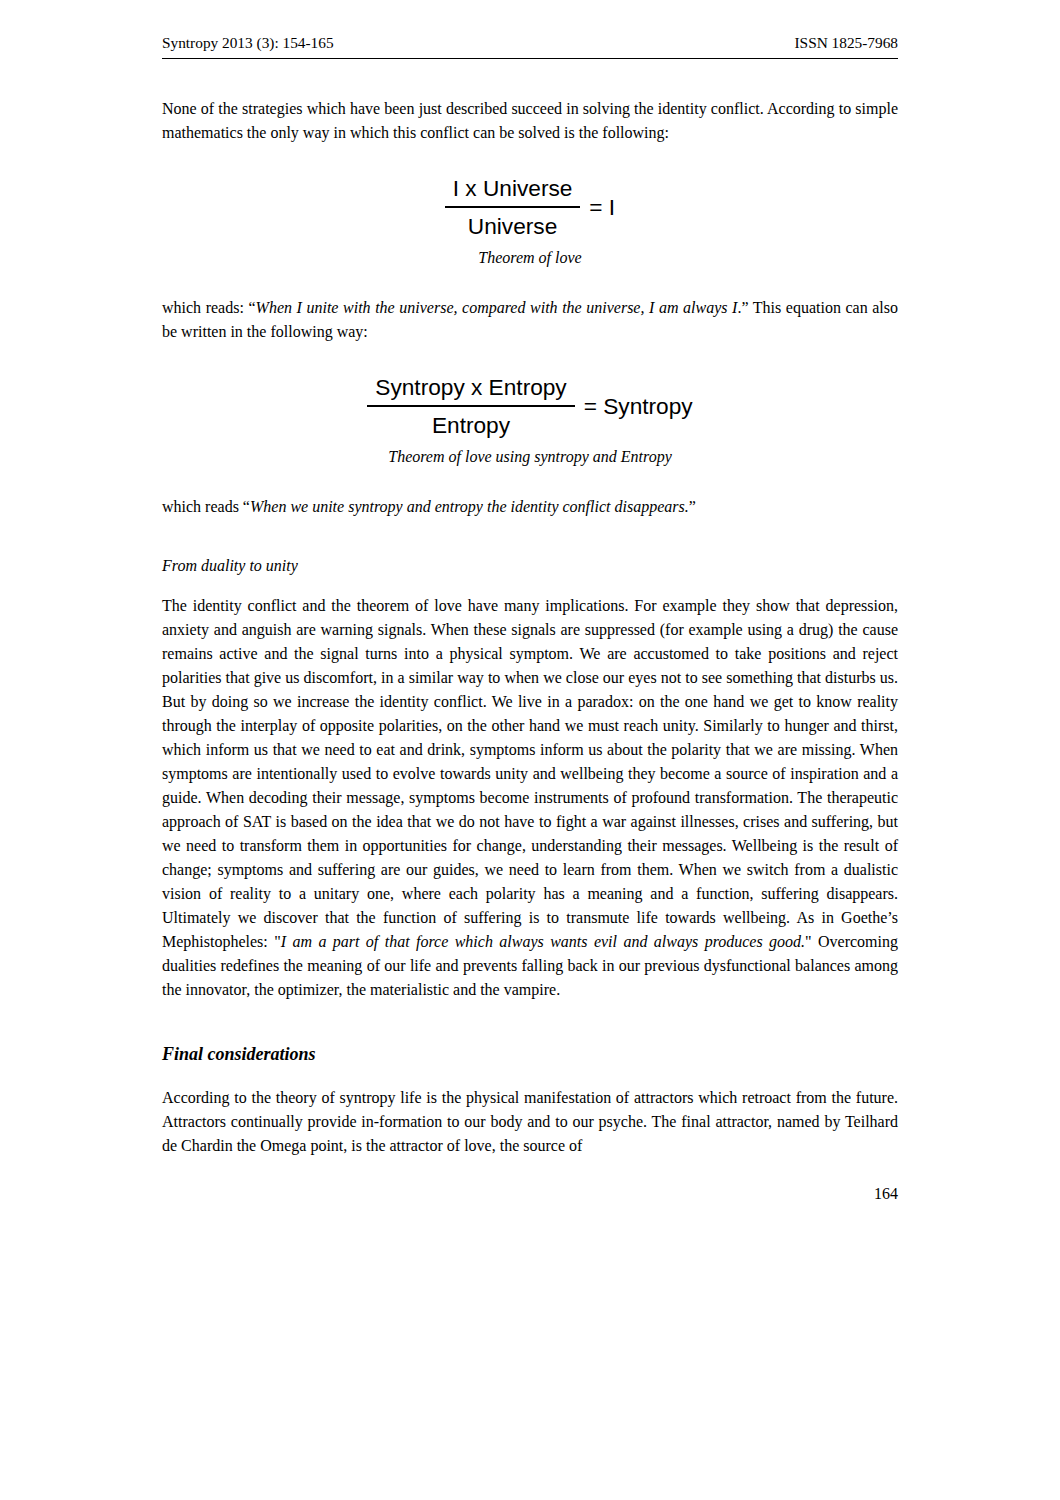Syntropy 2013 (3): 154-165 ISSN 1825-7968
None of the strategies which have been just described succeed in solving the identity conflict. According to simple mathematics the only way in which this conflict can be solved is the following:
I x Universe Universe = I
Theorem of love
which reads: “When I unite with the universe, compared with the universe, I am always I.” This equation can also be written in the following way:
Syntropy x Entropy Entropy = Syntropy
Theorem of love using syntropy and Entropy
which reads “When we unite syntropy and entropy the identity conflict disappears.”
From duality to unity
The identity conflict and the theorem of love have many implications. For example they show that depression, anxiety and anguish are warning signals. When these signals are suppressed (for example using a drug) the cause remains active and the signal turns into a physical symptom. We are accustomed to take positions and reject polarities that give us discomfort, in a similar way to when we close our eyes not to see something that disturbs us. But by doing so we increase the identity conflict. We live in a paradox: on the one hand we get to know reality through the interplay of opposite polarities, on the other hand we must reach unity. Similarly to hunger and thirst, which inform us that we need to eat and drink, symptoms inform us about the polarity that we are missing. When symptoms are intentionally used to evolve towards unity and wellbeing they become a source of inspiration and a guide. When decoding their message, symptoms become instruments of profound transformation. The therapeutic approach of SAT is based on the idea that we do not have to fight a war against illnesses, crises and suffering, but we need to transform them in opportunities for change, understanding their messages. Wellbeing is the result of change; symptoms and suffering are our guides, we need to learn from them. When we switch from a dualistic vision of reality to a unitary one, where each polarity has a meaning and a function, suffering disappears. Ultimately we discover that the function of suffering is to transmute life towards wellbeing. As in Goethe’s Mephistopheles: "I am a part of that force which always wants evil and always produces good." Overcoming dualities redefines the meaning of our life and prevents falling back in our previous dysfunctional balances among the innovator, the optimizer, the materialistic and the vampire.
Final considerations
According to the theory of syntropy life is the physical manifestation of attractors which retroact from the future. Attractors continually provide in-formation to our body and to our psyche. The final attractor, named by Teilhard de Chardin the Omega point, is the attractor of love, the source of
164